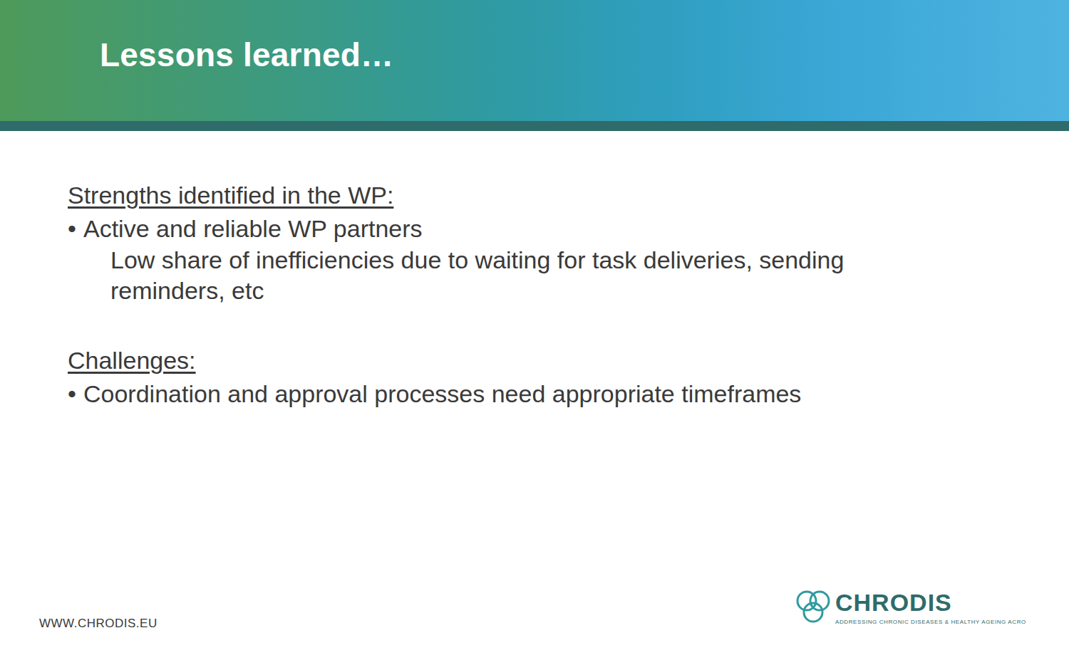Lessons learned…
Strengths identified in the WP:
Active and reliable WP partners
Low share of inefficiencies due to waiting for task deliveries, sending reminders, etc
Challenges:
Coordination and approval processes need appropriate timeframes
WWW.CHRODIS.EU
CHRODIS ADDRESSING CHRONIC DISEASES & HEALTHY AGEING ACROSS THE LIFE CYCLE